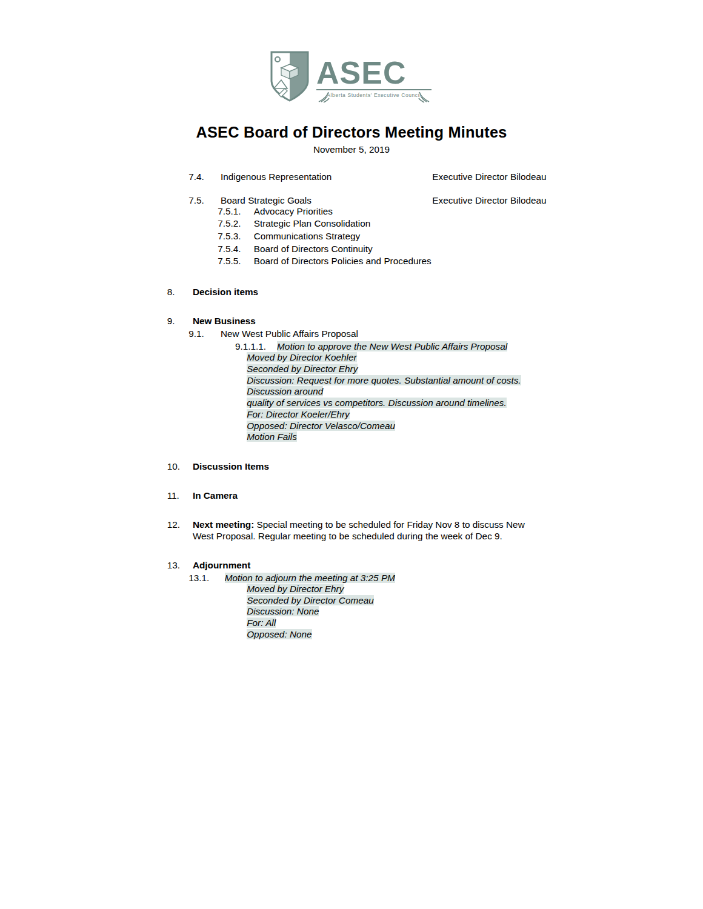ASEC Alberta Students' Executive Council
ASEC Board of Directors Meeting Minutes
November 5, 2019
7.4.
Indigenous Representation
Executive Director Bilodeau
7.5.
Board Strategic Goals
Executive Director Bilodeau
7.5.1.
Advocacy Priorities
7.5.2.
Strategic Plan Consolidation
7.5.3.
Communications Strategy
7.5.4.
Board of Directors Continuity
7.5.5.
Board of Directors Policies and Procedures
8.
Decision items
9.
New Business
9.1.
New West Public Affairs Proposal
9.1.1.1.
Motion to approve the New West Public Affairs Proposal
Moved by Director Koehler
Seconded by Director Ehry
Discussion: Request for more quotes. Substantial amount of costs. Discussion around
quality of services vs competitors. Discussion around timelines.
For: Director Koeler/Ehry
Opposed: Director Velasco/Comeau
Motion Fails
10.
Discussion Items
11.
In Camera
12.
Next meeting: Special meeting to be scheduled for Friday Nov 8 to discuss New West Proposal. Regular meeting to be scheduled during the week of Dec 9.
13.
Adjournment
13.1.
Motion to adjourn the meeting at 3:25 PM
Moved by Director Ehry
Seconded by Director Comeau
Discussion: None
For: All
Opposed: None